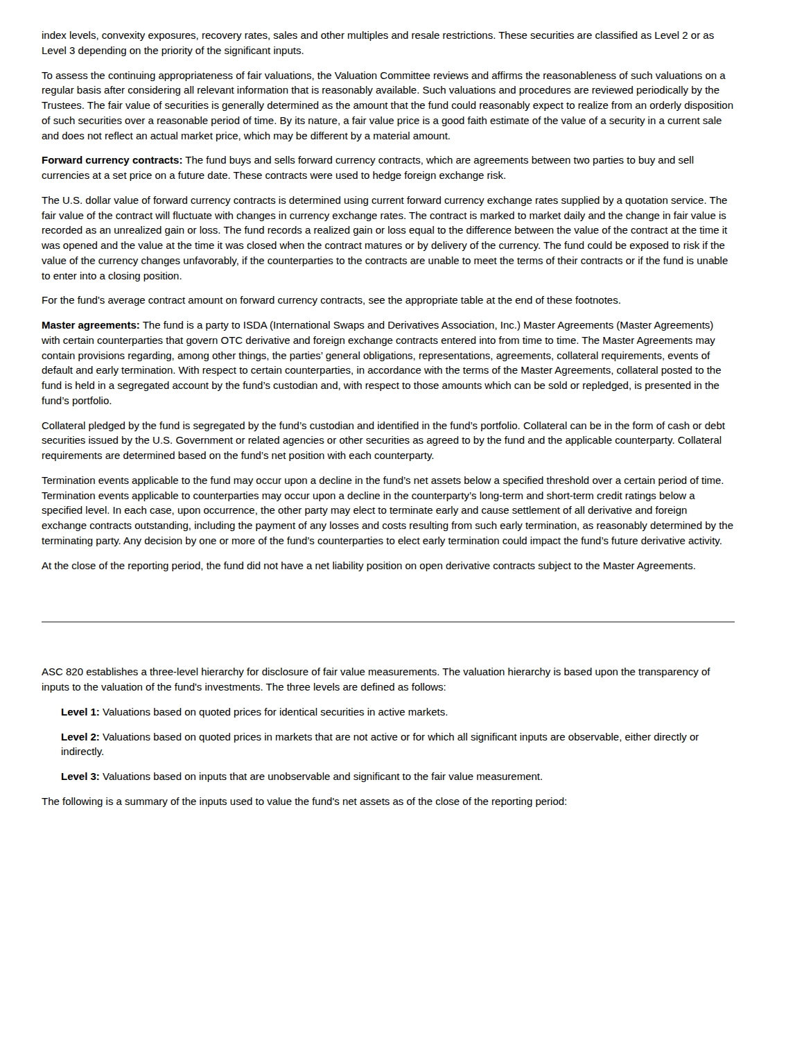index levels, convexity exposures, recovery rates, sales and other multiples and resale restrictions. These securities are classified as Level 2 or as Level 3 depending on the priority of the significant inputs.
To assess the continuing appropriateness of fair valuations, the Valuation Committee reviews and affirms the reasonableness of such valuations on a regular basis after considering all relevant information that is reasonably available. Such valuations and procedures are reviewed periodically by the Trustees. The fair value of securities is generally determined as the amount that the fund could reasonably expect to realize from an orderly disposition of such securities over a reasonable period of time. By its nature, a fair value price is a good faith estimate of the value of a security in a current sale and does not reflect an actual market price, which may be different by a material amount.
Forward currency contracts: The fund buys and sells forward currency contracts, which are agreements between two parties to buy and sell currencies at a set price on a future date. These contracts were used to hedge foreign exchange risk.
The U.S. dollar value of forward currency contracts is determined using current forward currency exchange rates supplied by a quotation service. The fair value of the contract will fluctuate with changes in currency exchange rates. The contract is marked to market daily and the change in fair value is recorded as an unrealized gain or loss. The fund records a realized gain or loss equal to the difference between the value of the contract at the time it was opened and the value at the time it was closed when the contract matures or by delivery of the currency. The fund could be exposed to risk if the value of the currency changes unfavorably, if the counterparties to the contracts are unable to meet the terms of their contracts or if the fund is unable to enter into a closing position.
For the fund's average contract amount on forward currency contracts, see the appropriate table at the end of these footnotes.
Master agreements: The fund is a party to ISDA (International Swaps and Derivatives Association, Inc.) Master Agreements (Master Agreements) with certain counterparties that govern OTC derivative and foreign exchange contracts entered into from time to time. The Master Agreements may contain provisions regarding, among other things, the parties’ general obligations, representations, agreements, collateral requirements, events of default and early termination. With respect to certain counterparties, in accordance with the terms of the Master Agreements, collateral posted to the fund is held in a segregated account by the fund’s custodian and, with respect to those amounts which can be sold or repledged, is presented in the fund’s portfolio.
Collateral pledged by the fund is segregated by the fund’s custodian and identified in the fund’s portfolio. Collateral can be in the form of cash or debt securities issued by the U.S. Government or related agencies or other securities as agreed to by the fund and the applicable counterparty. Collateral requirements are determined based on the fund’s net position with each counterparty.
Termination events applicable to the fund may occur upon a decline in the fund’s net assets below a specified threshold over a certain period of time. Termination events applicable to counterparties may occur upon a decline in the counterparty’s long-term and short-term credit ratings below a specified level. In each case, upon occurrence, the other party may elect to terminate early and cause settlement of all derivative and foreign exchange contracts outstanding, including the payment of any losses and costs resulting from such early termination, as reasonably determined by the terminating party. Any decision by one or more of the fund’s counterparties to elect early termination could impact the fund’s future derivative activity.
At the close of the reporting period, the fund did not have a net liability position on open derivative contracts subject to the Master Agreements.
ASC 820 establishes a three-level hierarchy for disclosure of fair value measurements. The valuation hierarchy is based upon the transparency of inputs to the valuation of the fund's investments. The three levels are defined as follows:
Level 1: Valuations based on quoted prices for identical securities in active markets.
Level 2: Valuations based on quoted prices in markets that are not active or for which all significant inputs are observable, either directly or indirectly.
Level 3: Valuations based on inputs that are unobservable and significant to the fair value measurement.
The following is a summary of the inputs used to value the fund's net assets as of the close of the reporting period: